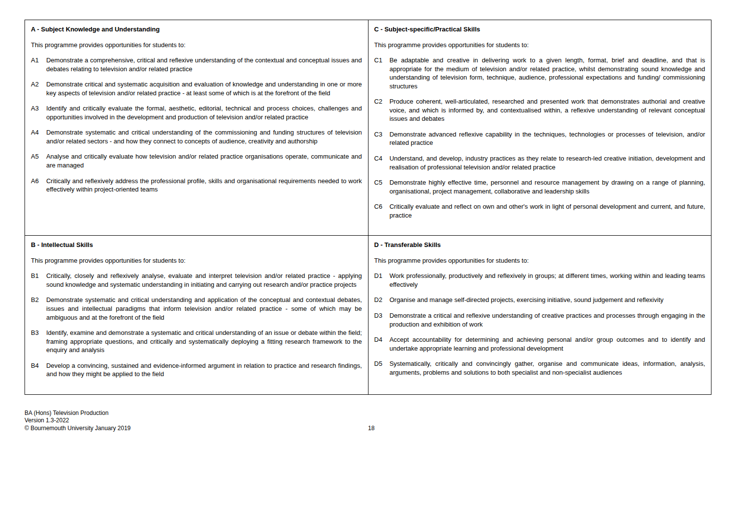| A - Subject Knowledge and Understanding This programme provides opportunities for students to: A1 Demonstrate a comprehensive, critical and reflexive understanding of the contextual and conceptual issues and debates relating to television and/or related practice A2 Demonstrate critical and systematic acquisition and evaluation of knowledge and understanding in one or more key aspects of television and/or related practice - at least some of which is at the forefront of the field A3 Identify and critically evaluate the formal, aesthetic, editorial, technical and process choices, challenges and opportunities involved in the development and production of television and/or related practice A4 Demonstrate systematic and critical understanding of the commissioning and funding structures of television and/or related sectors - and how they connect to concepts of audience, creativity and authorship A5 Analyse and critically evaluate how television and/or related practice organisations operate, communicate and are managed A6 Critically and reflexively address the professional profile, skills and organisational requirements needed to work effectively within project-oriented teams | C - Subject-specific/Practical Skills This programme provides opportunities for students to: C1 Be adaptable and creative in delivering work to a given length, format, brief and deadline, and that is appropriate for the medium of television and/or related practice, whilst demonstrating sound knowledge and understanding of television form, technique, audience, professional expectations and funding/ commissioning structures C2 Produce coherent, well-articulated, researched and presented work that demonstrates authorial and creative voice, and which is informed by, and contextualised within, a reflexive understanding of relevant conceptual issues and debates C3 Demonstrate advanced reflexive capability in the techniques, technologies or processes of television, and/or related practice C4 Understand, and develop, industry practices as they relate to research-led creative initiation, development and realisation of professional television and/or related practice C5 Demonstrate highly effective time, personnel and resource management by drawing on a range of planning, organisational, project management, collaborative and leadership skills C6 Critically evaluate and reflect on own and other's work in light of personal development and current, and future, practice |
| B - Intellectual Skills This programme provides opportunities for students to: B1 Critically, closely and reflexively analyse, evaluate and interpret television and/or related practice - applying sound knowledge and systematic understanding in initiating and carrying out research and/or practice projects B2 Demonstrate systematic and critical understanding and application of the conceptual and contextual debates, issues and intellectual paradigms that inform television and/or related practice - some of which may be ambiguous and at the forefront of the field B3 Identify, examine and demonstrate a systematic and critical understanding of an issue or debate within the field; framing appropriate questions, and critically and systematically deploying a fitting research framework to the enquiry and analysis B4 Develop a convincing, sustained and evidence-informed argument in relation to practice and research findings, and how they might be applied to the field | D - Transferable Skills This programme provides opportunities for students to: D1 Work professionally, productively and reflexively in groups; at different times, working within and leading teams effectively D2 Organise and manage self-directed projects, exercising initiative, sound judgement and reflexivity D3 Demonstrate a critical and reflexive understanding of creative practices and processes through engaging in the production and exhibition of work D4 Accept accountability for determining and achieving personal and/or group outcomes and to identify and undertake appropriate learning and professional development D5 Systematically, critically and convincingly gather, organise and communicate ideas, information, analysis, arguments, problems and solutions to both specialist and non-specialist audiences |
BA (Hons) Television Production
Version 1.3-2022
© Bournemouth University January 2019 18